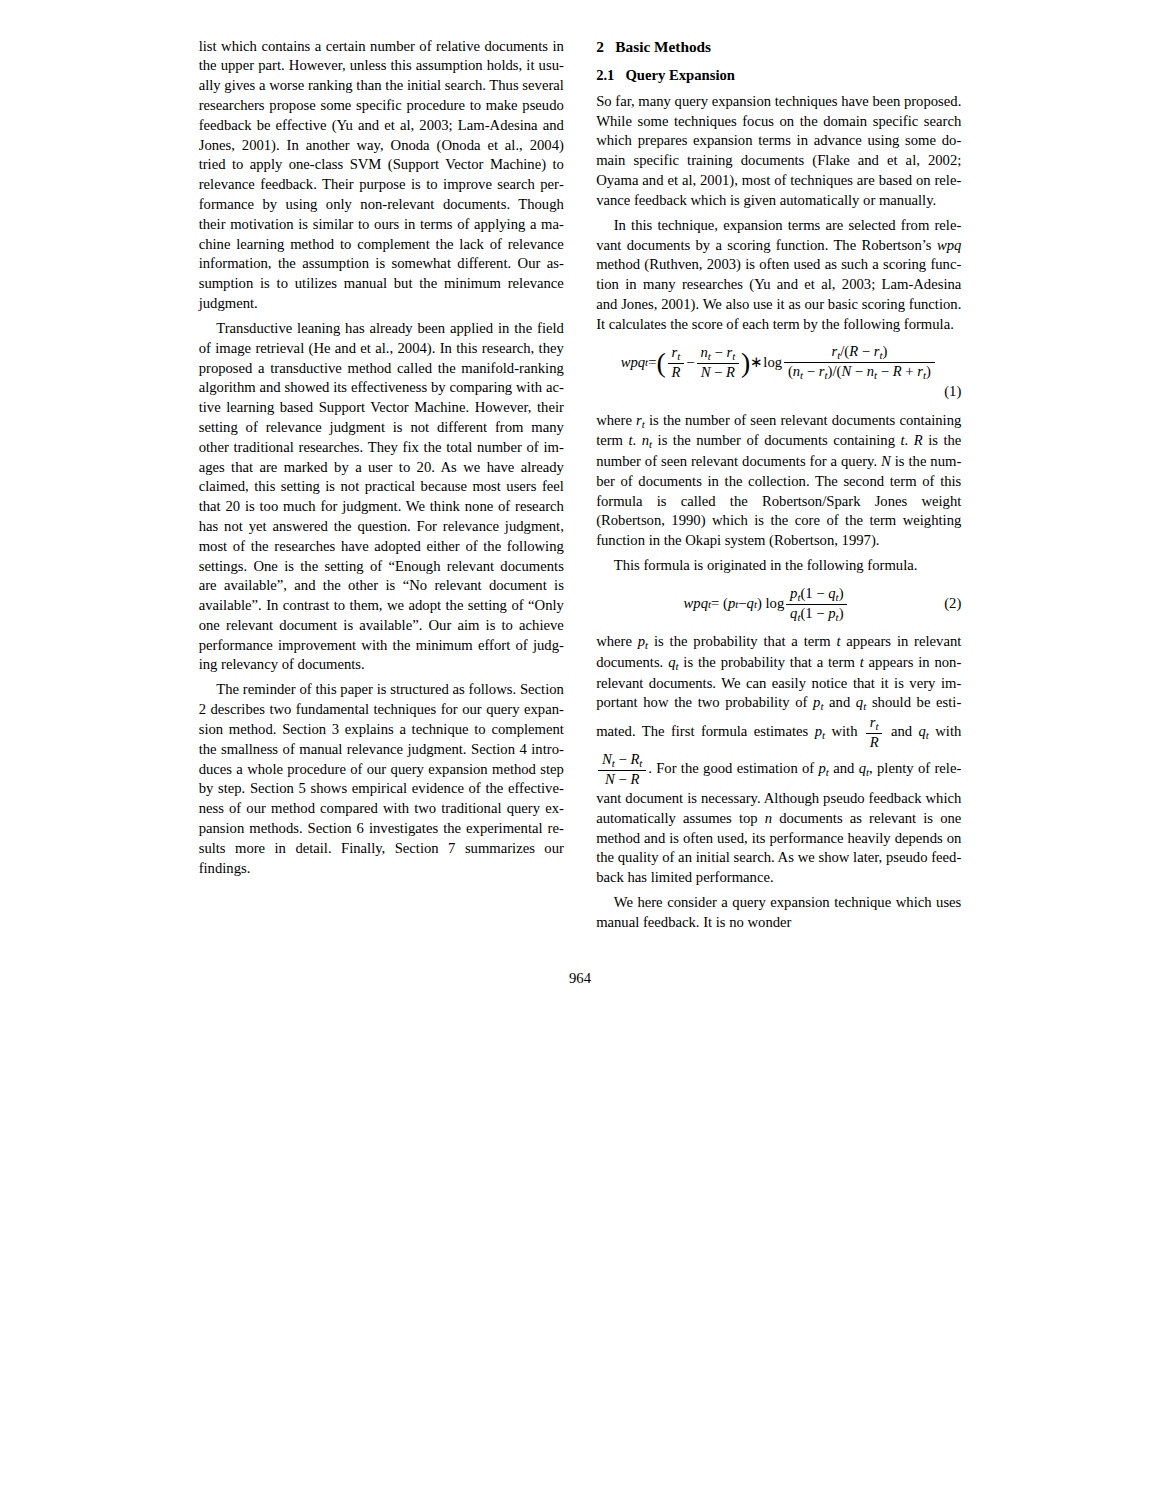list which contains a certain number of relative documents in the upper part. However, unless this assumption holds, it usually gives a worse ranking than the initial search. Thus several researchers propose some specific procedure to make pseudo feedback be effective (Yu and et al, 2003; Lam-Adesina and Jones, 2001). In another way, Onoda (Onoda et al., 2004) tried to apply one-class SVM (Support Vector Machine) to relevance feedback. Their purpose is to improve search performance by using only non-relevant documents. Though their motivation is similar to ours in terms of applying a machine learning method to complement the lack of relevance information, the assumption is somewhat different. Our assumption is to utilizes manual but the minimum relevance judgment.
Transductive leaning has already been applied in the field of image retrieval (He and et al., 2004). In this research, they proposed a transductive method called the manifold-ranking algorithm and showed its effectiveness by comparing with active learning based Support Vector Machine. However, their setting of relevance judgment is not different from many other traditional researches. They fix the total number of images that are marked by a user to 20. As we have already claimed, this setting is not practical because most users feel that 20 is too much for judgment. We think none of research has not yet answered the question. For relevance judgment, most of the researches have adopted either of the following settings. One is the setting of “Enough relevant documents are available”, and the other is “No relevant document is available”. In contrast to them, we adopt the setting of “Only one relevant document is available”. Our aim is to achieve performance improvement with the minimum effort of judging relevancy of documents.
The reminder of this paper is structured as follows. Section 2 describes two fundamental techniques for our query expansion method. Section 3 explains a technique to complement the smallness of manual relevance judgment. Section 4 introduces a whole procedure of our query expansion method step by step. Section 5 shows empirical evidence of the effectiveness of our method compared with two traditional query expansion methods. Section 6 investigates the experimental results more in detail. Finally, Section 7 summarizes our findings.
2 Basic Methods
2.1 Query Expansion
So far, many query expansion techniques have been proposed. While some techniques focus on the domain specific search which prepares expansion terms in advance using some domain specific training documents (Flake and et al, 2002; Oyama and et al, 2001), most of techniques are based on relevance feedback which is given automatically or manually.
In this technique, expansion terms are selected from relevant documents by a scoring function. The Robertson’s wpq method (Ruthven, 2003) is often used as such a scoring function in many researches (Yu and et al, 2003; Lam-Adesina and Jones, 2001). We also use it as our basic scoring function. It calculates the score of each term by the following formula.
wpqt = ( rt R − nt − rt N − R ) ∗log rt/(R − rt)(nt − rt)/(N − nt − R + rt)
(1)
where rt is the number of seen relevant documents containing term t. nt is the number of documents containing t. R is the number of seen relevant documents for a query. N is the number of documents in the collection. The second term of this formula is called the Robertson/Spark Jones weight (Robertson, 1990) which is the core of the term weighting function in the Okapi system (Robertson, 1997).
This formula is originated in the following formula.
wpqt = (pt − qt) log pt(1 − qt) qt(1 − pt)
(2)
where pt is the probability that a term t appears in relevant documents. qt is the probability that a term t appears in non-relevant documents. We can easily notice that it is very important how the two probability of pt and qt should be estimated. The first formula estimates pt with rt R and qt with Nt − Rt N − R. For the good estimation of pt and qt, plenty of relevant document is necessary. Although pseudo feedback which automatically assumes top n documents as relevant is one method and is often used, its performance heavily depends on the quality of an initial search. As we show later, pseudo feedback has limited performance.
We here consider a query expansion technique which uses manual feedback. It is no wonder
964